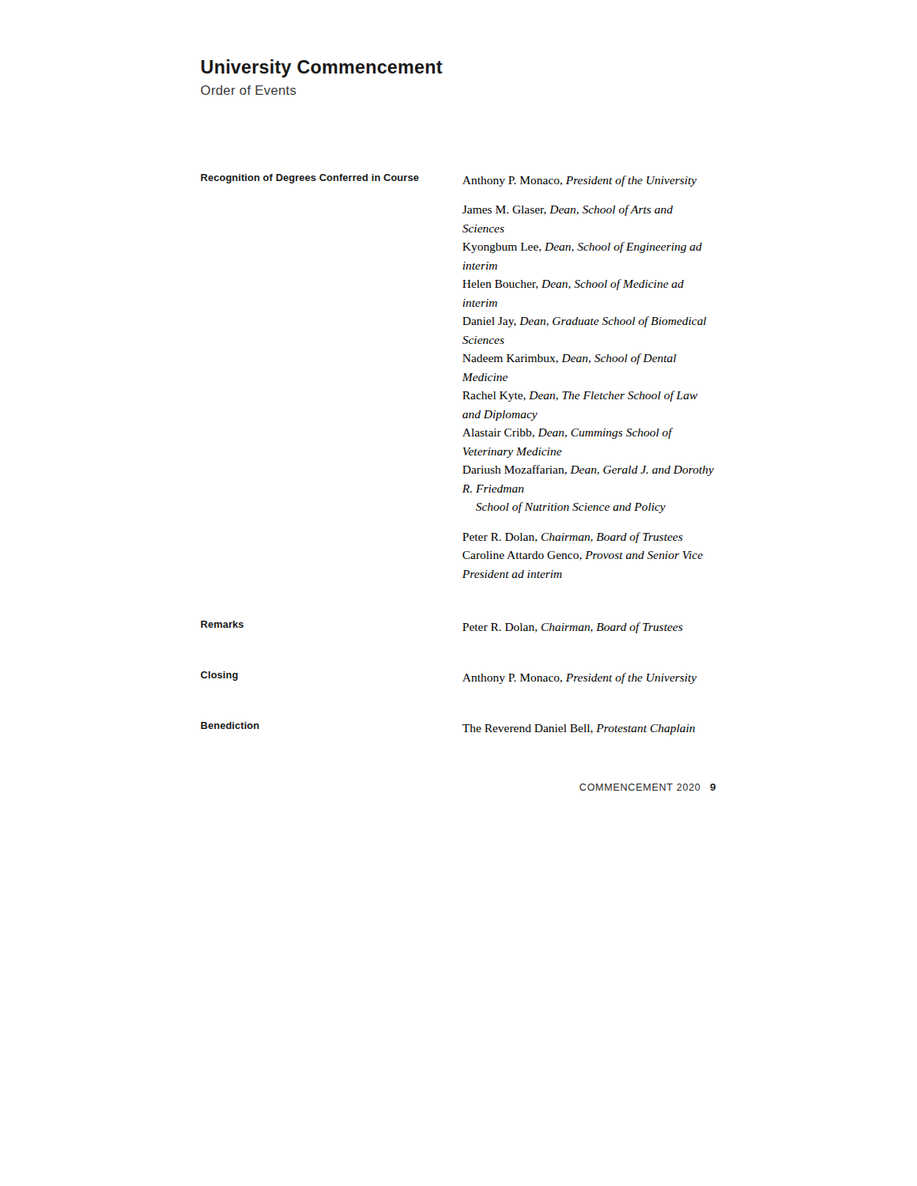University Commencement
Order of Events
| Recognition of Degrees Conferred in Course | Anthony P. Monaco, President of the University James M. Glaser, Dean, School of Arts and Sciences Kyongbum Lee, Dean, School of Engineering ad interim Helen Boucher, Dean, School of Medicine ad interim Daniel Jay, Dean, Graduate School of Biomedical Sciences Nadeem Karimbux, Dean, School of Dental Medicine Rachel Kyte, Dean, The Fletcher School of Law and Diplomacy Alastair Cribb, Dean, Cummings School of Veterinary Medicine Dariush Mozaffarian, Dean, Gerald J. and Dorothy R. Friedman School of Nutrition Science and Policy Peter R. Dolan, Chairman, Board of Trustees Caroline Attardo Genco, Provost and Senior Vice President ad interim |
| Remarks | Peter R. Dolan, Chairman, Board of Trustees |
| Closing | Anthony P. Monaco, President of the University |
| Benediction | The Reverend Daniel Bell, Protestant Chaplain |
COMMENCEMENT 20209